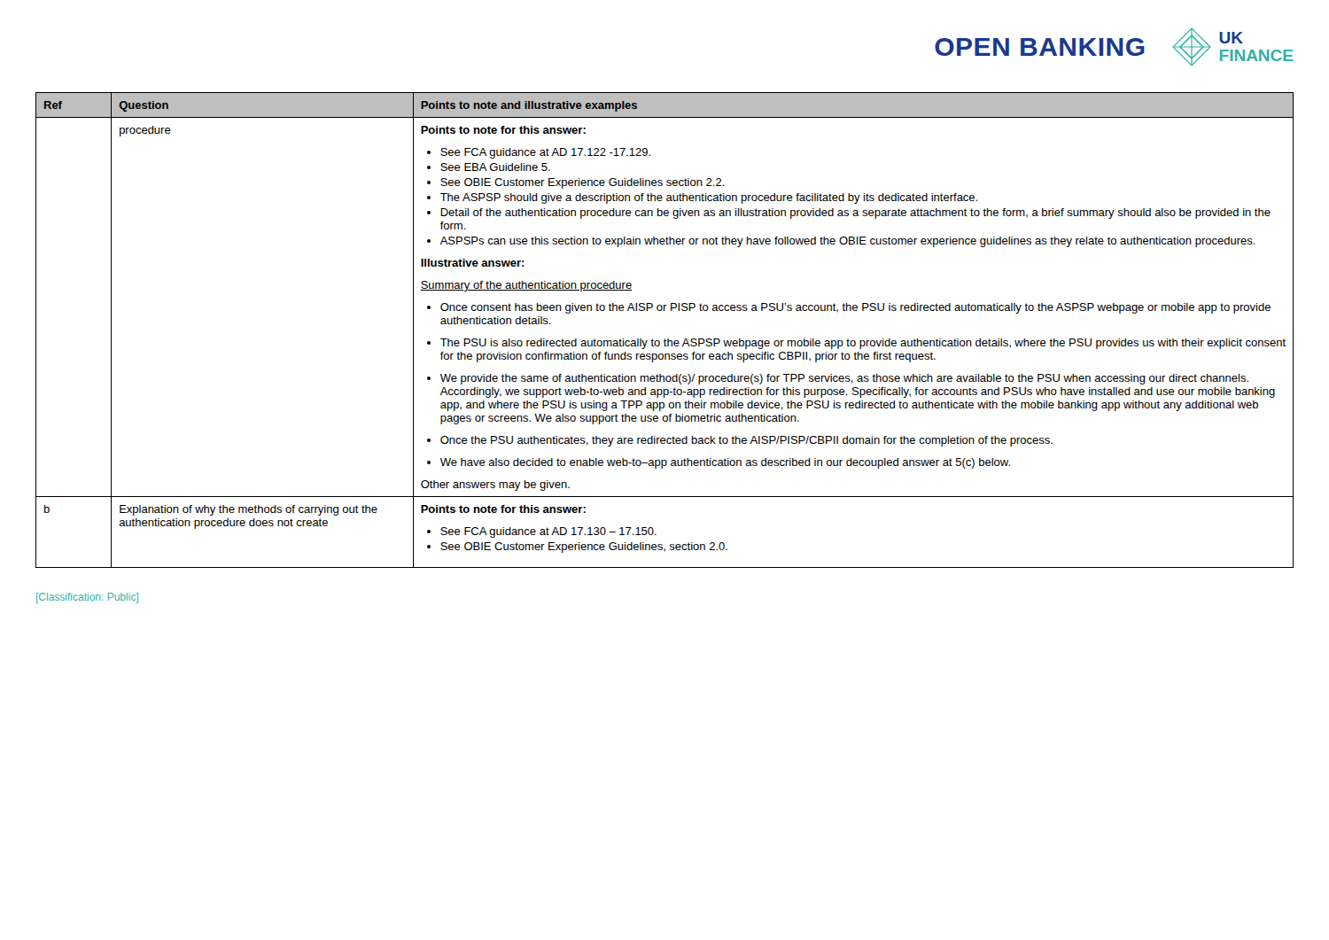OPEN BANKING
UK FINANCE
| Ref | Question | Points to note and illustrative examples |
| --- | --- | --- |
| | procedure | Points to note for this answer: See FCA guidance at AD 17.122 -17.129. See EBA Guideline 5. See OBIE Customer Experience Guidelines section 2.2. The ASPSP should give a description of the authentication procedure facilitated by its dedicated interface. Detail of the authentication procedure can be given as an illustration provided as a separate attachment to the form, a brief summary should also be provided in the form. ASPSPs can use this section to explain whether or not they have followed the OBIE customer experience guidelines as they relate to authentication procedures. Illustrative answer: Summary of the authentication procedure Once consent has been given to the AISP or PISP to access a PSU’s account, the PSU is redirected automatically to the ASPSP webpage or mobile app to provide authentication details. The PSU is also redirected automatically to the ASPSP webpage or mobile app to provide authentication details, where the PSU provides us with their explicit consent for the provision confirmation of funds responses for each specific CBPII, prior to the first request. We provide the same of authentication method(s)/ procedure(s) for TPP services, as those which are available to the PSU when accessing our direct channels. Accordingly, we support web-to-web and app-to-app redirection for this purpose. Specifically, for accounts and PSUs who have installed and use our mobile banking app, and where the PSU is using a TPP app on their mobile device, the PSU is redirected to authenticate with the mobile banking app without any additional web pages or screens. We also support the use of biometric authentication. Once the PSU authenticates, they are redirected back to the AISP/PISP/CBPII domain for the completion of the process. We have also decided to enable web-to–app authentication as described in our decoupled answer at 5(c) below. Other answers may be given. |
| b | Explanation of why the methods of carrying out the authentication procedure does not create | Points to note for this answer: See FCA guidance at AD 17.130 – 17.150. See OBIE Customer Experience Guidelines, section 2.0. |
[Classification: Public]